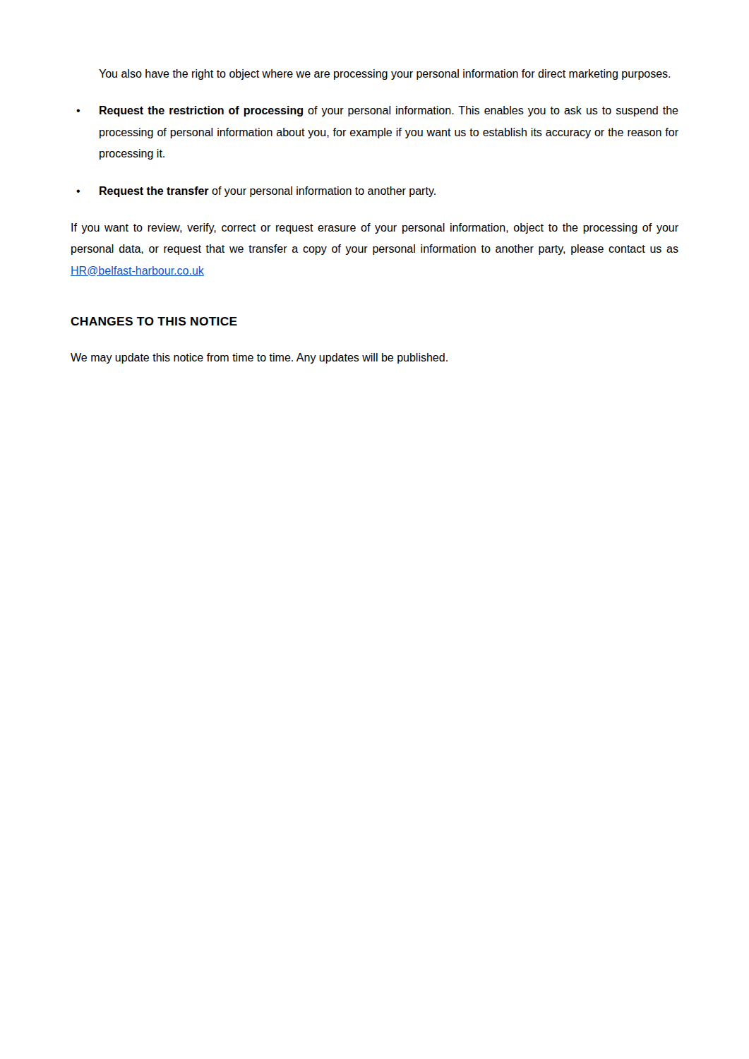You also have the right to object where we are processing your personal information for direct marketing purposes.
Request the restriction of processing of your personal information. This enables you to ask us to suspend the processing of personal information about you, for example if you want us to establish its accuracy or the reason for processing it.
Request the transfer of your personal information to another party.
If you want to review, verify, correct or request erasure of your personal information, object to the processing of your personal data, or request that we transfer a copy of your personal information to another party, please contact us as HR@belfast-harbour.co.uk
Changes to this Notice
We may update this notice from time to time. Any updates will be published.